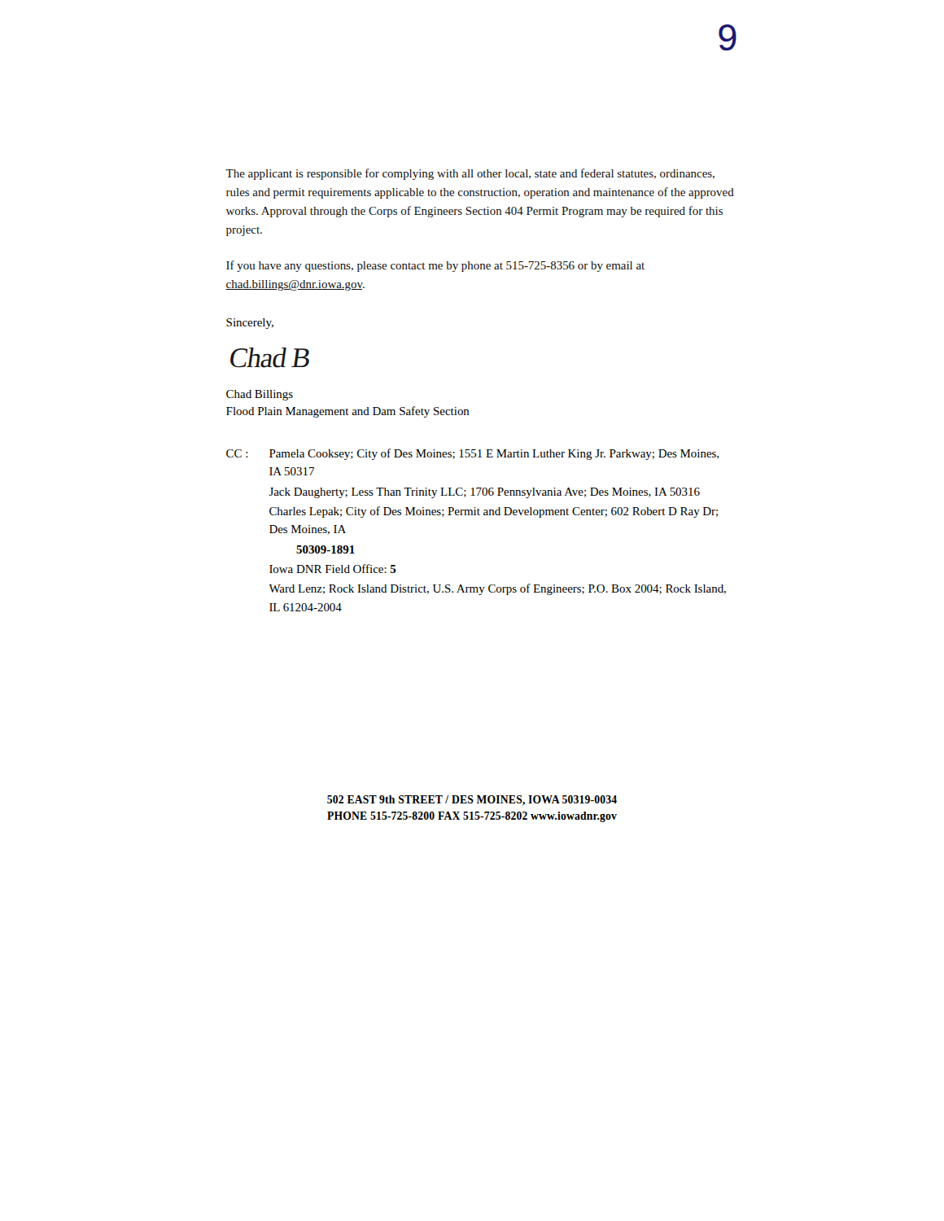9
The applicant is responsible for complying with all other local, state and federal statutes, ordinances, rules and permit requirements applicable to the construction, operation and maintenance of the approved works. Approval through the Corps of Engineers Section 404 Permit Program may be required for this project.
If you have any questions, please contact me by phone at 515-725-8356 or by email at chad.billings@dnr.iowa.gov.
Sincerely,
Chad B
Chad Billings
Flood Plain Management and Dam Safety Section
CC :
Pamela Cooksey; City of Des Moines; 1551 E Martin Luther King Jr. Parkway; Des Moines, IA 50317
Jack Daugherty; Less Than Trinity LLC; 1706 Pennsylvania Ave; Des Moines, IA 50316
Charles Lepak; City of Des Moines; Permit and Development Center; 602 Robert D Ray Dr; Des Moines, IA
50309-1891
Iowa DNR Field Office: 5
Ward Lenz; Rock Island District, U.S. Army Corps of Engineers; P.O. Box 2004; Rock Island, IL 61204-2004
502 EAST 9th STREET / DES MOINES, IOWA 50319-0034
PHONE 515-725-8200 FAX 515-725-8202 www.iowadnr.gov